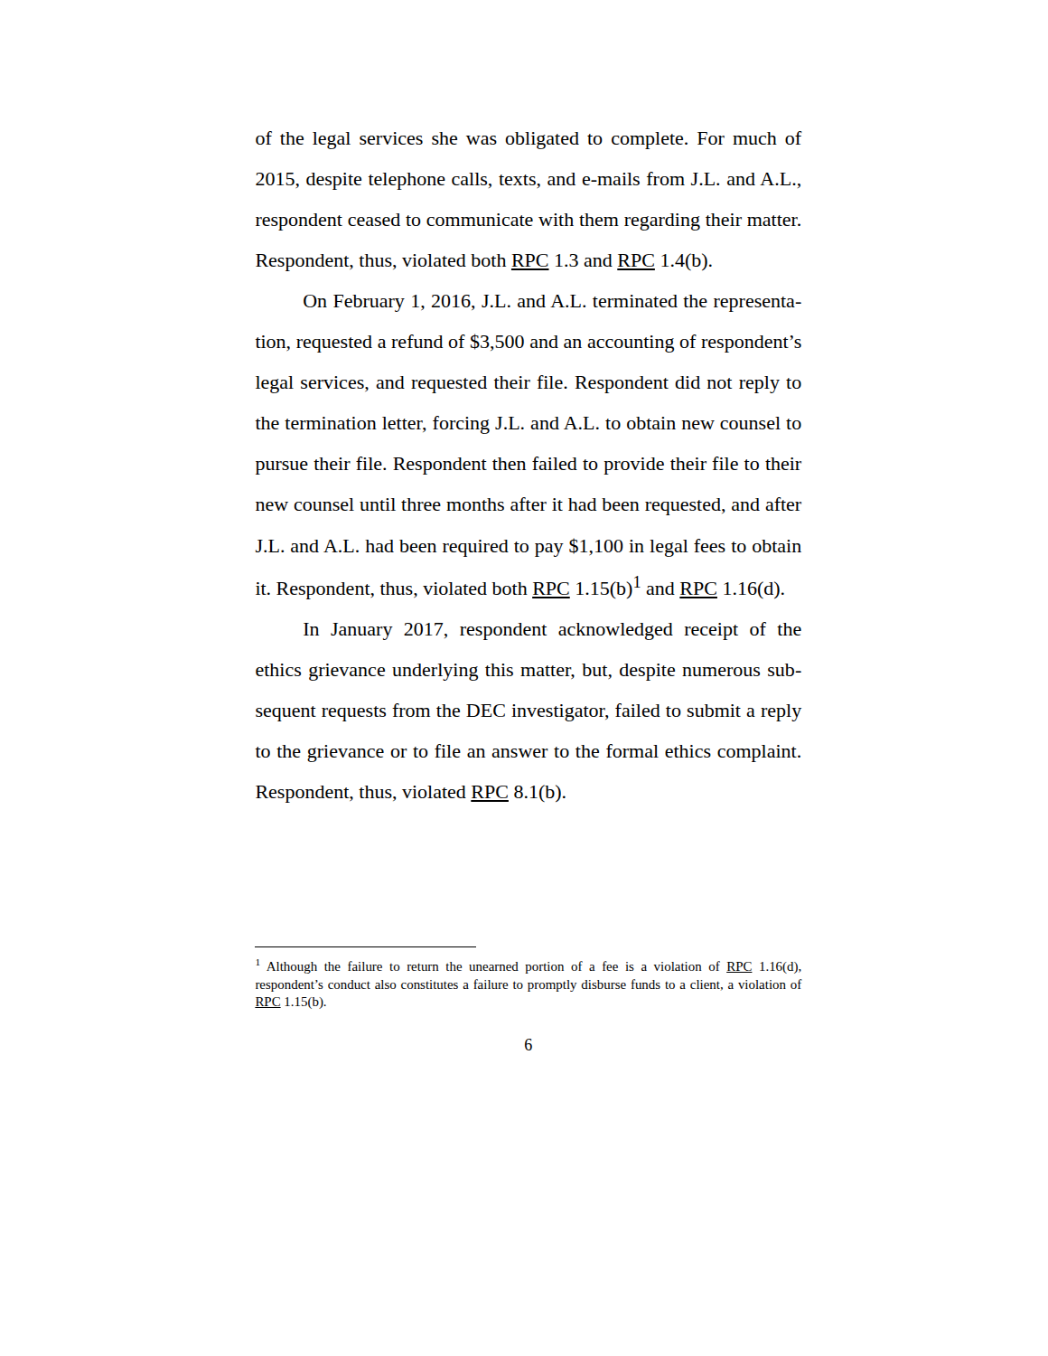of the legal services she was obligated to complete. For much of 2015, despite telephone calls, texts, and e-mails from J.L. and A.L., respondent ceased to communicate with them regarding their matter. Respondent, thus, violated both RPC 1.3 and RPC 1.4(b).
On February 1, 2016, J.L. and A.L. terminated the representation, requested a refund of $3,500 and an accounting of respondent’s legal services, and requested their file. Respondent did not reply to the termination letter, forcing J.L. and A.L. to obtain new counsel to pursue their file. Respondent then failed to provide their file to their new counsel until three months after it had been requested, and after J.L. and A.L. had been required to pay $1,100 in legal fees to obtain it. Respondent, thus, violated both RPC 1.15(b)1 and RPC 1.16(d).
In January 2017, respondent acknowledged receipt of the ethics grievance underlying this matter, but, despite numerous subsequent requests from the DEC investigator, failed to submit a reply to the grievance or to file an answer to the formal ethics complaint. Respondent, thus, violated RPC 8.1(b).
1 Although the failure to return the unearned portion of a fee is a violation of RPC 1.16(d), respondent’s conduct also constitutes a failure to promptly disburse funds to a client, a violation of RPC 1.15(b).
6